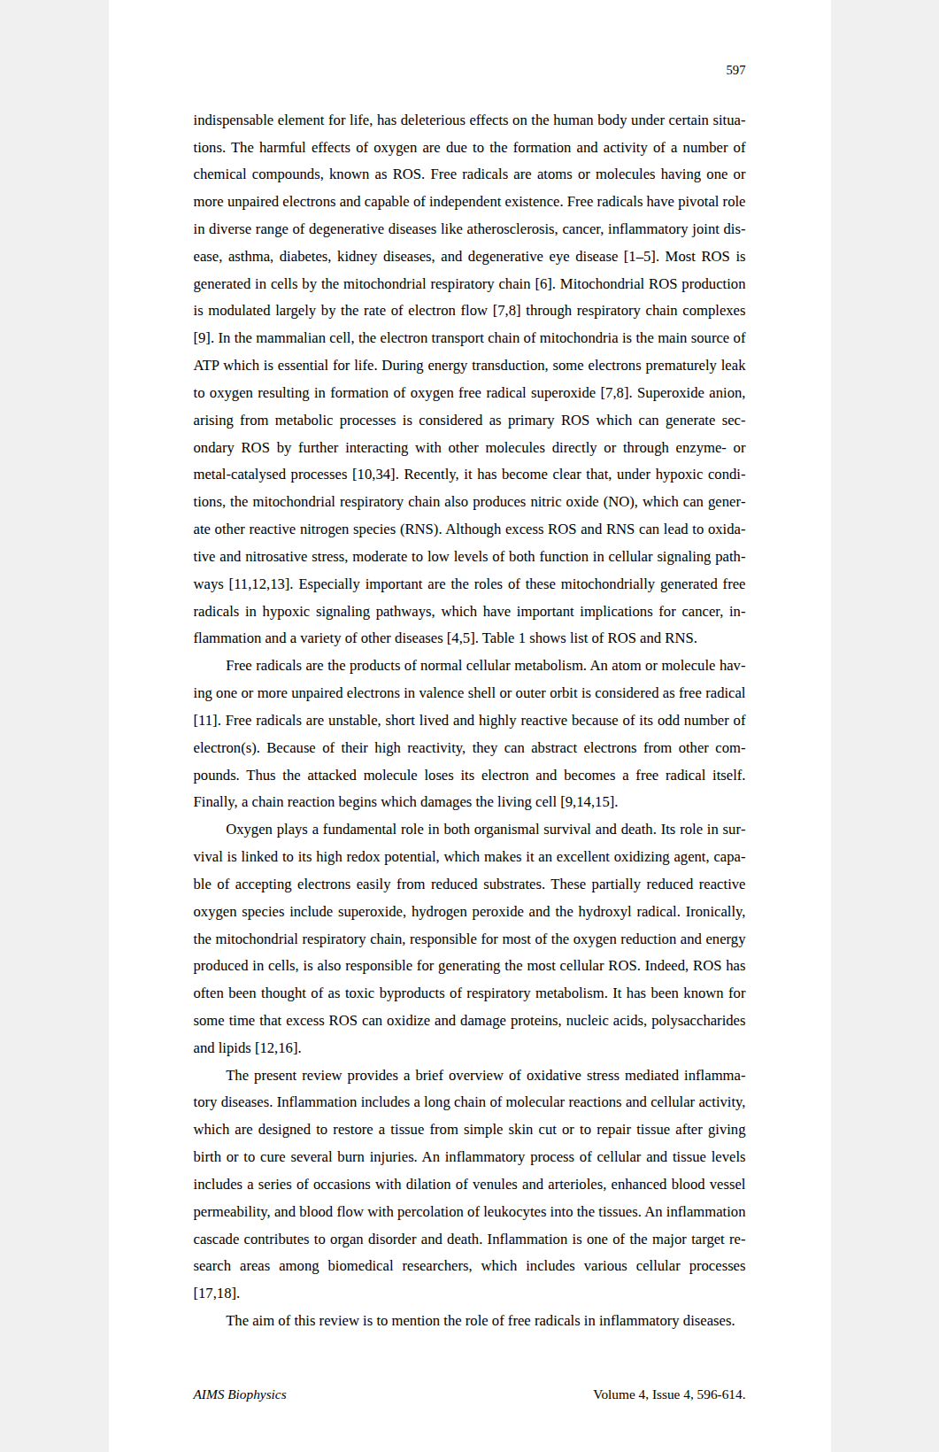597
indispensable element for life, has deleterious effects on the human body under certain situations. The harmful effects of oxygen are due to the formation and activity of a number of chemical compounds, known as ROS. Free radicals are atoms or molecules having one or more unpaired electrons and capable of independent existence. Free radicals have pivotal role in diverse range of degenerative diseases like atherosclerosis, cancer, inflammatory joint disease, asthma, diabetes, kidney diseases, and degenerative eye disease [1–5]. Most ROS is generated in cells by the mitochondrial respiratory chain [6]. Mitochondrial ROS production is modulated largely by the rate of electron flow [7,8] through respiratory chain complexes [9]. In the mammalian cell, the electron transport chain of mitochondria is the main source of ATP which is essential for life. During energy transduction, some electrons prematurely leak to oxygen resulting in formation of oxygen free radical superoxide [7,8]. Superoxide anion, arising from metabolic processes is considered as primary ROS which can generate secondary ROS by further interacting with other molecules directly or through enzyme- or metal-catalysed processes [10,34]. Recently, it has become clear that, under hypoxic conditions, the mitochondrial respiratory chain also produces nitric oxide (NO), which can generate other reactive nitrogen species (RNS). Although excess ROS and RNS can lead to oxidative and nitrosative stress, moderate to low levels of both function in cellular signaling pathways [11,12,13]. Especially important are the roles of these mitochondrially generated free radicals in hypoxic signaling pathways, which have important implications for cancer, inflammation and a variety of other diseases [4,5]. Table 1 shows list of ROS and RNS.
Free radicals are the products of normal cellular metabolism. An atom or molecule having one or more unpaired electrons in valence shell or outer orbit is considered as free radical [11]. Free radicals are unstable, short lived and highly reactive because of its odd number of electron(s). Because of their high reactivity, they can abstract electrons from other compounds. Thus the attacked molecule loses its electron and becomes a free radical itself. Finally, a chain reaction begins which damages the living cell [9,14,15].
Oxygen plays a fundamental role in both organismal survival and death. Its role in survival is linked to its high redox potential, which makes it an excellent oxidizing agent, capable of accepting electrons easily from reduced substrates. These partially reduced reactive oxygen species include superoxide, hydrogen peroxide and the hydroxyl radical. Ironically, the mitochondrial respiratory chain, responsible for most of the oxygen reduction and energy produced in cells, is also responsible for generating the most cellular ROS. Indeed, ROS has often been thought of as toxic byproducts of respiratory metabolism. It has been known for some time that excess ROS can oxidize and damage proteins, nucleic acids, polysaccharides and lipids [12,16].
The present review provides a brief overview of oxidative stress mediated inflammatory diseases. Inflammation includes a long chain of molecular reactions and cellular activity, which are designed to restore a tissue from simple skin cut or to repair tissue after giving birth or to cure several burn injuries. An inflammatory process of cellular and tissue levels includes a series of occasions with dilation of venules and arterioles, enhanced blood vessel permeability, and blood flow with percolation of leukocytes into the tissues. An inflammation cascade contributes to organ disorder and death. Inflammation is one of the major target research areas among biomedical researchers, which includes various cellular processes [17,18].
The aim of this review is to mention the role of free radicals in inflammatory diseases.
AIMS Biophysics Volume 4, Issue 4, 596-614.